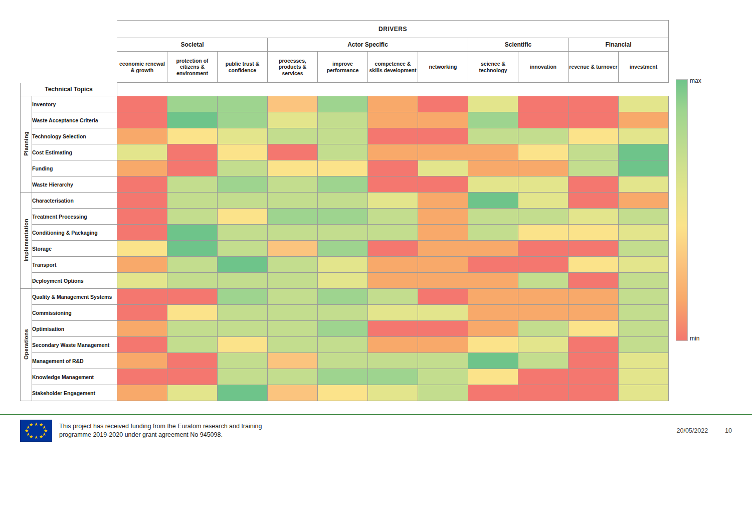| | DRIVERS |
| --- | --- |
| Societal | Actor Specific | Scientific | Financial |
| economic renewal & growth | protection of citizens & environment | public trust & confidence | processes, products & services | improve performance | competence & skills development | networking | science & technology | innovation | revenue & turnover | investment |
| Technical Topics | |
| Planning | Inventory | | | | | | | | | | | |
| Waste Acceptance Criteria | | | | | | | | | | | |
| Technology Selection | | | | | | | | | | | |
| Cost Estimating | | | | | | | | | | | |
| Funding | | | | | | | | | | | |
| Waste Hierarchy | | | | | | | | | | | |
| Implementation | Characterisation | | | | | | | | | | | |
| Treatment Processing | | | | | | | | | | | |
| Conditioning & Packaging | | | | | | | | | | | |
| Storage | | | | | | | | | | | |
| Transport | | | | | | | | | | | |
| Deployment Options | | | | | | | | | | | |
| Operations | Quality & Management Systems | | | | | | | | | | | |
| Commissioning | | | | | | | | | | | |
| Optimisation | | | | | | | | | | | |
| Secondary Waste Management | | | | | | | | | | | |
| Management of R&D | | | | | | | | | | | |
| Knowledge Management | | | | | | | | | | | |
| Stakeholder Engagement | | | | | | | | | | | |
max
min
★ ★ ★ ★ ★ ★ ★ ★ ★ ★ ★ ★
This project has received funding from the Euratom research and training
programme 2019-2020 under grant agreement No 945098.
20/05/2022 10